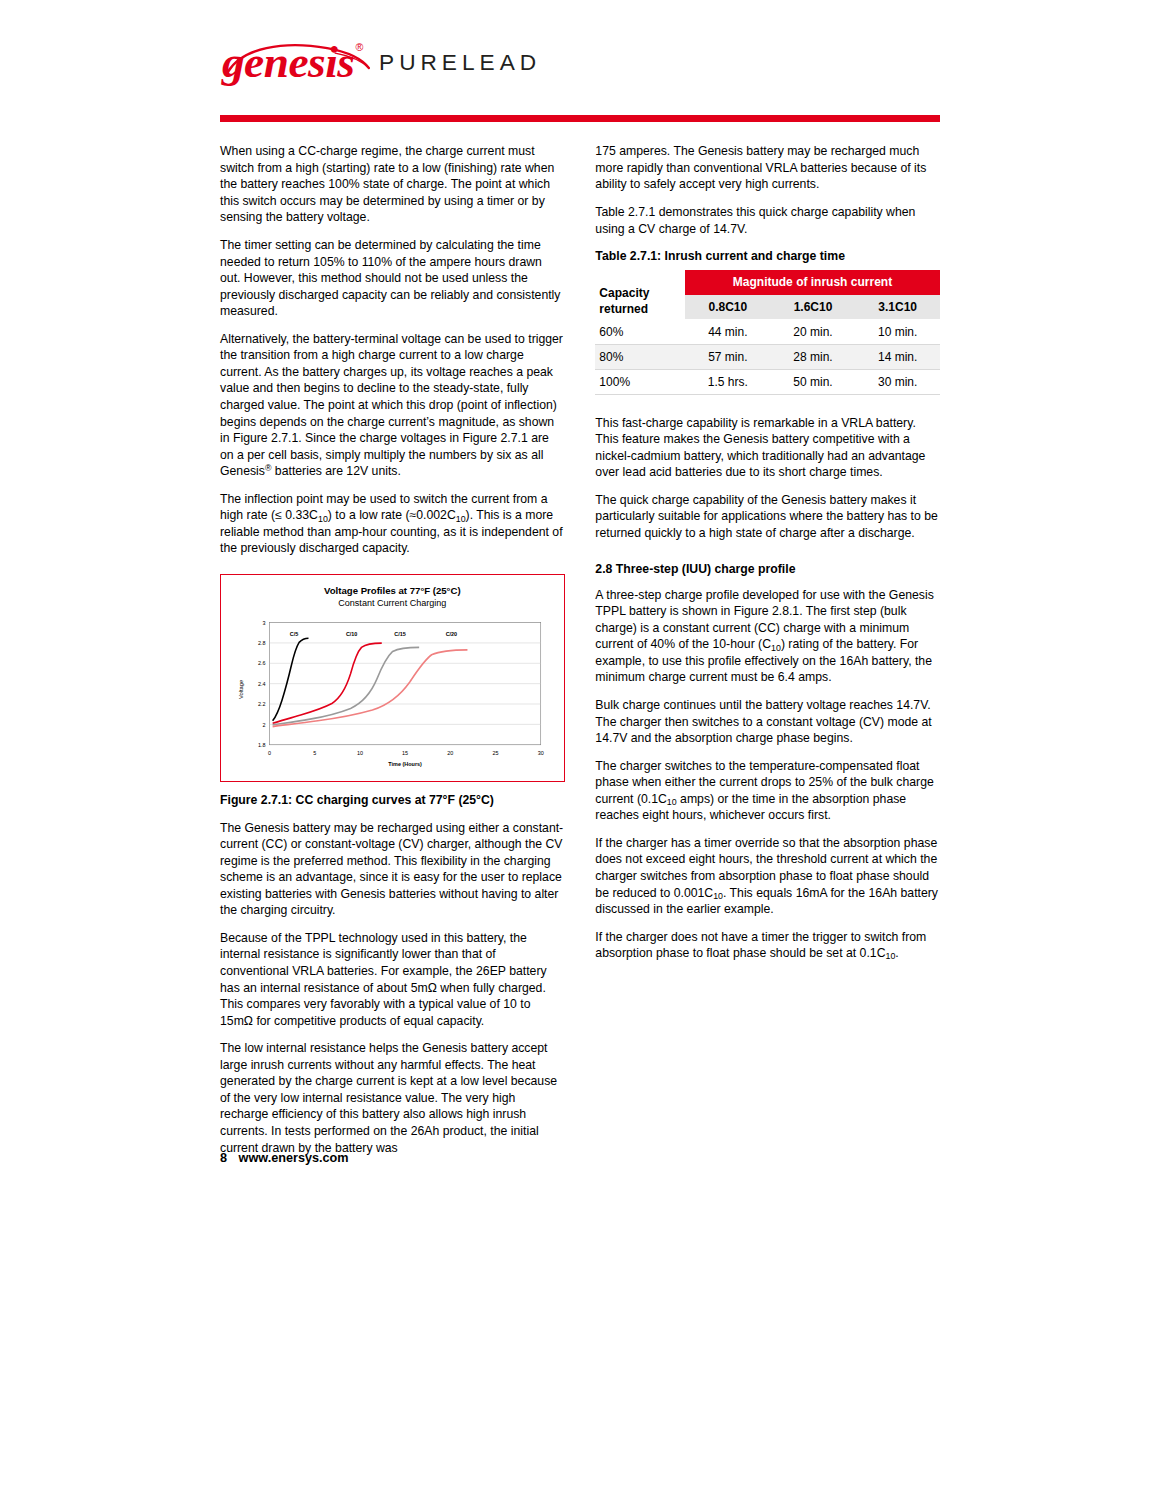genesis®
PURELEAD
When using a CC-charge regime, the charge current must switch from a high (starting) rate to a low (finishing) rate when the battery reaches 100% state of charge. The point at which this switch occurs may be determined by using a timer or by sensing the battery voltage.
The timer setting can be determined by calculating the time needed to return 105% to 110% of the ampere hours drawn out. However, this method should not be used unless the previously discharged capacity can be reliably and consistently measured.
Alternatively, the battery-terminal voltage can be used to trigger the transition from a high charge current to a low charge current. As the battery charges up, its voltage reaches a peak value and then begins to decline to the steady-state, fully charged value. The point at which this drop (point of inflection) begins depends on the charge current’s magnitude, as shown in Figure 2.7.1. Since the charge voltages in Figure 2.7.1 are on a per cell basis, simply multiply the numbers by six as all Genesis® batteries are 12V units.
The inflection point may be used to switch the current from a high rate (≤ 0.33C10) to a low rate (≈0.002C10). This is a more reliable method than amp-hour counting, as it is independent of the previously discharged capacity.
Voltage Profiles at 77°F (25°C)
Constant Current Charging
3 2.8 2.6 2.4 2.2 2 1.8 Voltage 0 5 10 15 20 25 30 Time (Hours) C/5 C/10 C/15 C/20
Figure 2.7.1: CC charging curves at 77°F (25°C)
The Genesis battery may be recharged using either a constant-current (CC) or constant-voltage (CV) charger, although the CV regime is the preferred method. This flexibility in the charging scheme is an advantage, since it is easy for the user to replace existing batteries with Genesis batteries without having to alter the charging circuitry.
Because of the TPPL technology used in this battery, the internal resistance is significantly lower than that of conventional VRLA batteries. For example, the 26EP battery has an internal resistance of about 5mΩ when fully charged. This compares very favorably with a typical value of 10 to 15mΩ for competitive products of equal capacity.
The low internal resistance helps the Genesis battery accept large inrush currents without any harmful effects. The heat generated by the charge current is kept at a low level because of the very low internal resistance value. The very high recharge efficiency of this battery also allows high inrush currents. In tests performed on the 26Ah product, the initial current drawn by the battery was
175 amperes. The Genesis battery may be recharged much more rapidly than conventional VRLA batteries because of its ability to safely accept very high currents.
Table 2.7.1 demonstrates this quick charge capability when using a CV charge of 14.7V.
Table 2.7.1: Inrush current and charge time
| Capacity returned | Magnitude of inrush current |
| --- | --- |
| 0.8C10 | 1.6C10 | 3.1C10 |
| 60% | 44 min. | 20 min. | 10 min. |
| 80% | 57 min. | 28 min. | 14 min. |
| 100% | 1.5 hrs. | 50 min. | 30 min. |
This fast-charge capability is remarkable in a VRLA battery. This feature makes the Genesis battery competitive with a nickel-cadmium battery, which traditionally had an advantage over lead acid batteries due to its short charge times.
The quick charge capability of the Genesis battery makes it particularly suitable for applications where the battery has to be returned quickly to a high state of charge after a discharge.
2.8 Three-step (IUU) charge profile
A three-step charge profile developed for use with the Genesis TPPL battery is shown in Figure 2.8.1. The first step (bulk charge) is a constant current (CC) charge with a minimum current of 40% of the 10-hour (C10) rating of the battery. For example, to use this profile effectively on the 16Ah battery, the minimum charge current must be 6.4 amps.
Bulk charge continues until the battery voltage reaches 14.7V. The charger then switches to a constant voltage (CV) mode at 14.7V and the absorption charge phase begins.
The charger switches to the temperature-compensated float phase when either the current drops to 25% of the bulk charge current (0.1C10 amps) or the time in the absorption phase reaches eight hours, whichever occurs first.
If the charger has a timer override so that the absorption phase does not exceed eight hours, the threshold current at which the charger switches from absorption phase to float phase should be reduced to 0.001C10. This equals 16mA for the 16Ah battery discussed in the earlier example.
If the charger does not have a timer the trigger to switch from absorption phase to float phase should be set at 0.1C10.
8 www.enersys.com